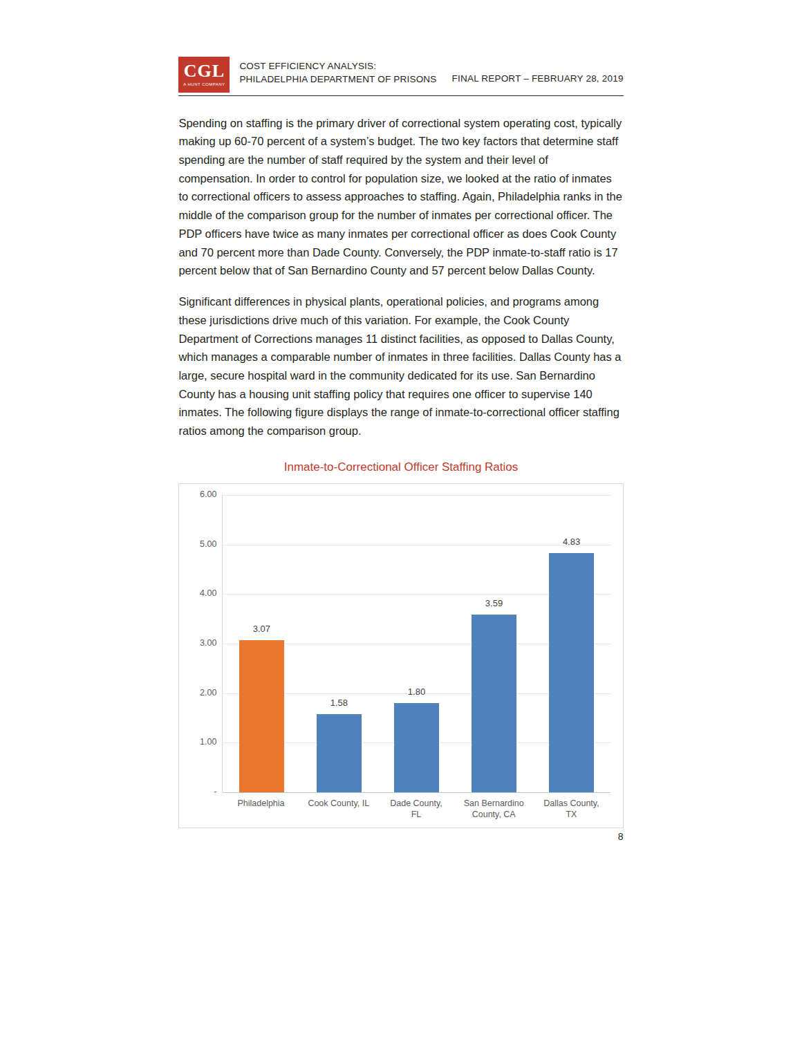CGL A Hunt Company
Cost Efficiency Analysis:
Philadelphia Department of Prisons
Final Report – February 28, 2019
Spending on staffing is the primary driver of correctional system operating cost, typically making up 60-70 percent of a system’s budget. The two key factors that determine staff spending are the number of staff required by the system and their level of compensation. In order to control for population size, we looked at the ratio of inmates to correctional officers to assess approaches to staffing. Again, Philadelphia ranks in the middle of the comparison group for the number of inmates per correctional officer. The PDP officers have twice as many inmates per correctional officer as does Cook County and 70 percent more than Dade County. Conversely, the PDP inmate-to-staff ratio is 17 percent below that of San Bernardino County and 57 percent below Dallas County.
Significant differences in physical plants, operational policies, and programs among these jurisdictions drive much of this variation. For example, the Cook County Department of Corrections manages 11 distinct facilities, as opposed to Dallas County, which manages a comparable number of inmates in three facilities. Dallas County has a large, secure hospital ward in the community dedicated for its use. San Bernardino County has a housing unit staffing policy that requires one officer to supervise 140 inmates. The following figure displays the range of inmate-to-correctional officer staffing ratios among the comparison group.
Inmate-to-Correctional Officer Staffing Ratios
6.00
5.00
4.00
3.00
2.00
1.00
-
3.07
1.58
1.80
3.59
4.83
Philadelphia
Cook County, IL
Dade County, FL
San Bernardino County, CA
Dallas County, TX
8